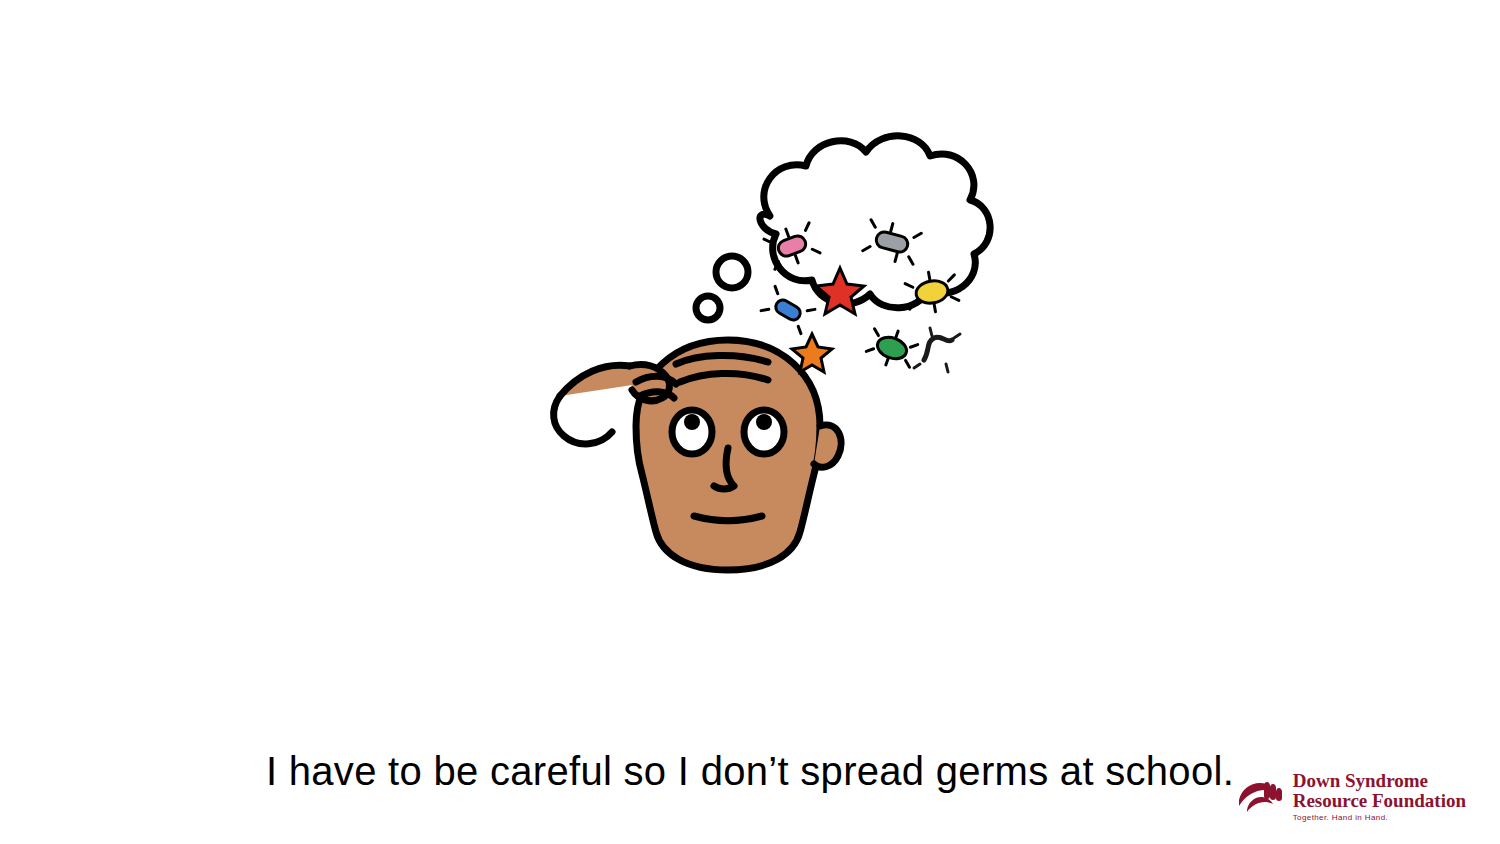Person thinking about germs A simple cartoon head with a hand pointing at the temple. A thought bubble above contains several brightly coloured germ shapes.
I have to be careful so I don’t spread germs at school.
Down Syndrome
Resource Foundation
Together. Hand in Hand.